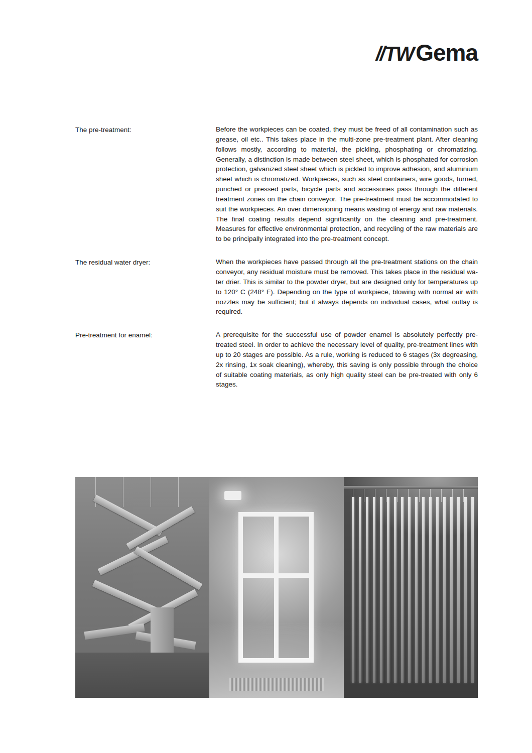//TW Gema
The pre-treatment:
Before the workpieces can be coated, they must be freed of all contamination such as grease, oil etc.. This takes place in the multi-zone pre-treatment plant. After cleaning follows mostly, according to material, the pickling, phosphating or chromatizing. Generally, a distinction is made between steel sheet, which is phosphated for corrosion protection, galvanized steel sheet which is pickled to improve adhesion, and aluminium sheet which is chromatized. Workpieces, such as steel containers, wire goods, turned, punched or pressed parts, bicycle parts and accessories pass through the different treatment zones on the chain conveyor. The pre-treatment must be accommodated to suit the workpieces. An over dimensioning means wasting of energy and raw materials. The final coating results depend significantly on the cleaning and pre-treatment. Measures for effective environmental protection, and recycling of the raw materials are to be principally integrated into the pre-treatment concept.
The residual water dryer:
When the workpieces have passed through all the pre-treatment stations on the chain conveyor, any residual moisture must be removed. This takes place in the residual water drier. This is similar to the powder dryer, but are designed only for temperatures up to 120° C (248° F). Depending on the type of workpiece, blowing with normal air with nozzles may be sufficient; but it always depends on individual cases, what outlay is required.
Pre-treatment for enamel:
A prerequisite for the successful use of powder enamel is absolutely perfectly pre-treated steel. In order to achieve the necessary level of quality, pre-treatment lines with up to 20 stages are possible. As a rule, working is reduced to 6 stages (3x degreasing, 2x rinsing, 1x soak cleaning), whereby, this saving is only possible through the choice of suitable coating materials, as only high quality steel can be pre-treated with only 6 stages.